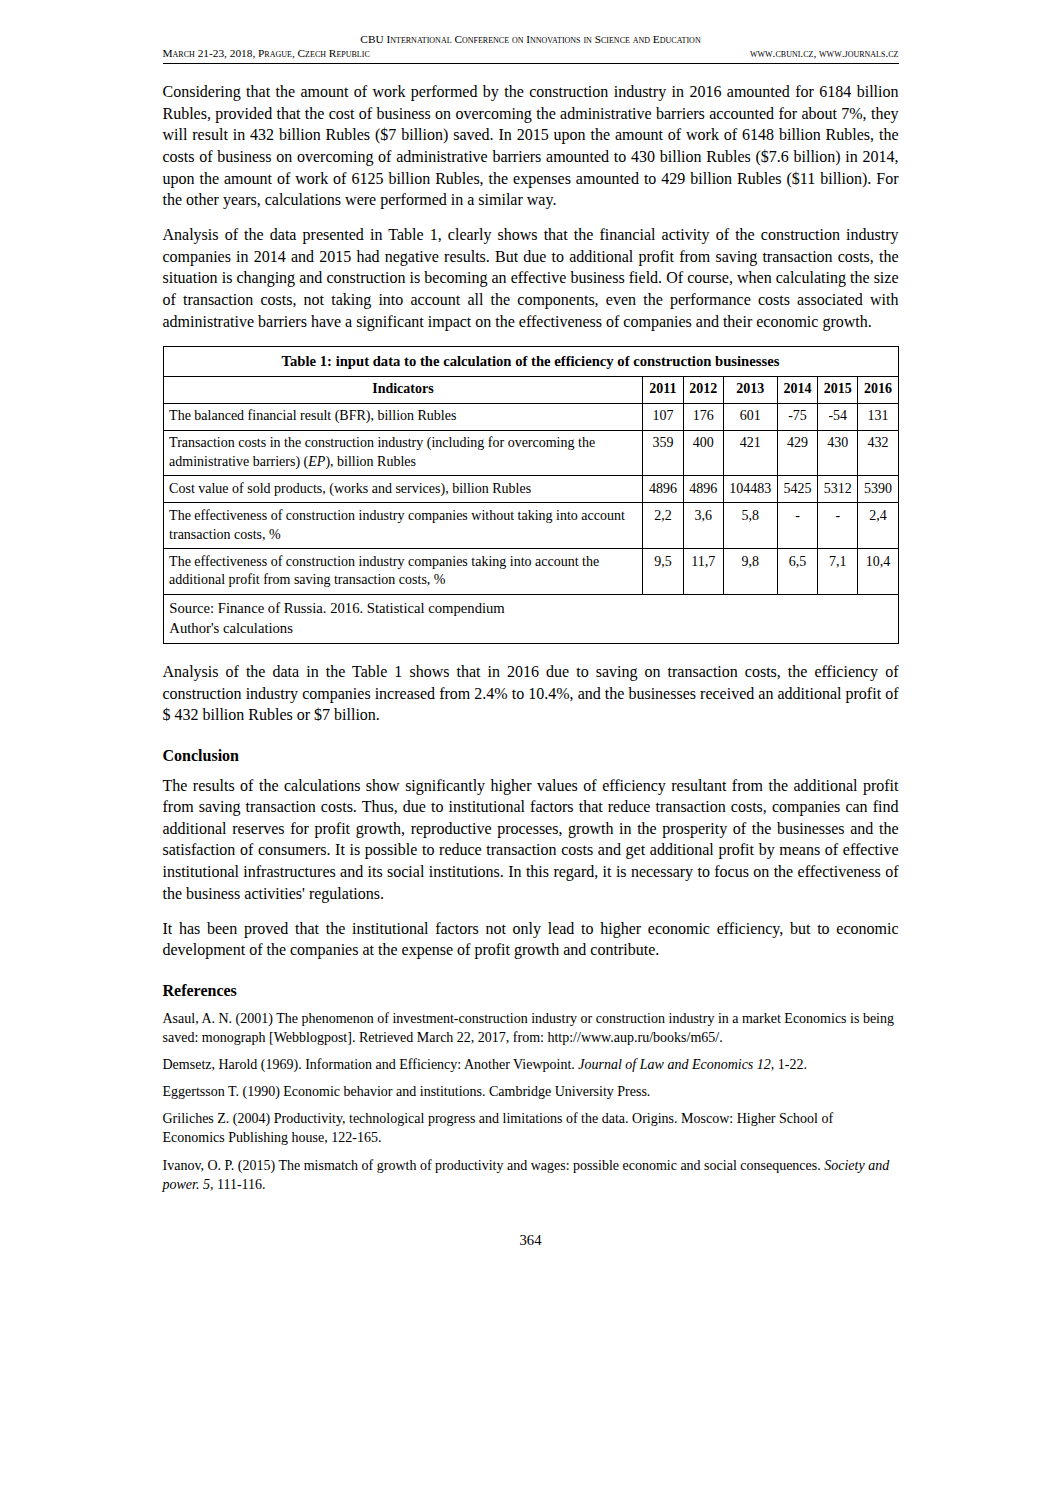CBU International Conference on Innovations in Science and Education March 21-23, 2018, Prague, Czech Republic www.cbuni.cz, www.journals.cz
Considering that the amount of work performed by the construction industry in 2016 amounted for 6184 billion Rubles, provided that the cost of business on overcoming the administrative barriers accounted for about 7%, they will result in 432 billion Rubles ($7 billion) saved. In 2015 upon the amount of work of 6148 billion Rubles, the costs of business on overcoming of administrative barriers amounted to 430 billion Rubles ($7.6 billion) in 2014, upon the amount of work of 6125 billion Rubles, the expenses amounted to 429 billion Rubles ($11 billion). For the other years, calculations were performed in a similar way.
Analysis of the data presented in Table 1, clearly shows that the financial activity of the construction industry companies in 2014 and 2015 had negative results. But due to additional profit from saving transaction costs, the situation is changing and construction is becoming an effective business field. Of course, when calculating the size of transaction costs, not taking into account all the components, even the performance costs associated with administrative barriers have a significant impact on the effectiveness of companies and their economic growth.
Table 1: input data to the calculation of the efficiency of construction businesses
| Indicators | 2011 | 2012 | 2013 | 2014 | 2015 | 2016 |
| --- | --- | --- | --- | --- | --- | --- |
| The balanced financial result (BFR), billion Rubles | 107 | 176 | 601 | -75 | -54 | 131 |
| Transaction costs in the construction industry (including for overcoming the administrative barriers) ( EP ), billion Rubles | 359 | 400 | 421 | 429 | 430 | 432 |
| Cost value of sold products, (works and services), billion Rubles | 4896 | 4896 | 104483 | 5425 | 5312 | 5390 |
| The effectiveness of construction industry companies without taking into account transaction costs, % | 2,2 | 3,6 | 5,8 | - | - | 2,4 |
| The effectiveness of construction industry companies taking into account the additional profit from saving transaction costs, % | 9,5 | 11,7 | 9,8 | 6,5 | 7,1 | 10,4 |
| Source: Finance of Russia. 2016. Statistical compendium Author's calculations |
Analysis of the data in the Table 1 shows that in 2016 due to saving on transaction costs, the efficiency of construction industry companies increased from 2.4% to 10.4%, and the businesses received an additional profit of $ 432 billion Rubles or $7 billion.
Conclusion
The results of the calculations show significantly higher values of efficiency resultant from the additional profit from saving transaction costs. Thus, due to institutional factors that reduce transaction costs, companies can find additional reserves for profit growth, reproductive processes, growth in the prosperity of the businesses and the satisfaction of consumers. It is possible to reduce transaction costs and get additional profit by means of effective institutional infrastructures and its social institutions. In this regard, it is necessary to focus on the effectiveness of the business activities' regulations.
It has been proved that the institutional factors not only lead to higher economic efficiency, but to economic development of the companies at the expense of profit growth and contribute.
References
Asaul, A. N. (2001) The phenomenon of investment-construction industry or construction industry in a market Economics is being saved: monograph [Webblogpost]. Retrieved March 22, 2017, from: http://www.aup.ru/books/m65/.
Demsetz, Harold (1969). Information and Efficiency: Another Viewpoint. Journal of Law and Economics 12, 1-22.
Eggertsson T. (1990) Economic behavior and institutions. Cambridge University Press.
Griliches Z. (2004) Productivity, technological progress and limitations of the data. Origins. Moscow: Higher School of Economics Publishing house, 122-165.
Ivanov, O. P. (2015) The mismatch of growth of productivity and wages: possible economic and social consequences. Society and power. 5, 111-116.
364